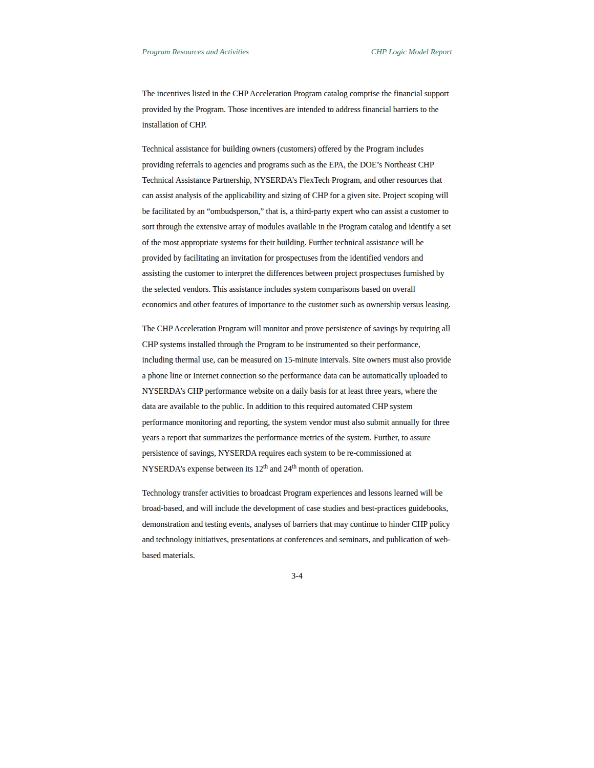Program Resources and Activities
CHP Logic Model Report
The incentives listed in the CHP Acceleration Program catalog comprise the financial support provided by the Program. Those incentives are intended to address financial barriers to the installation of CHP.
Technical assistance for building owners (customers) offered by the Program includes providing referrals to agencies and programs such as the EPA, the DOE’s Northeast CHP Technical Assistance Partnership, NYSERDA’s FlexTech Program, and other resources that can assist analysis of the applicability and sizing of CHP for a given site. Project scoping will be facilitated by an “ombudsperson,” that is, a third-party expert who can assist a customer to sort through the extensive array of modules available in the Program catalog and identify a set of the most appropriate systems for their building. Further technical assistance will be provided by facilitating an invitation for prospectuses from the identified vendors and assisting the customer to interpret the differences between project prospectuses furnished by the selected vendors. This assistance includes system comparisons based on overall economics and other features of importance to the customer such as ownership versus leasing.
The CHP Acceleration Program will monitor and prove persistence of savings by requiring all CHP systems installed through the Program to be instrumented so their performance, including thermal use, can be measured on 15-minute intervals. Site owners must also provide a phone line or Internet connection so the performance data can be automatically uploaded to NYSERDA’s CHP performance website on a daily basis for at least three years, where the data are available to the public. In addition to this required automated CHP system performance monitoring and reporting, the system vendor must also submit annually for three years a report that summarizes the performance metrics of the system. Further, to assure persistence of savings, NYSERDA requires each system to be re-commissioned at NYSERDA’s expense between its 12th and 24th month of operation.
Technology transfer activities to broadcast Program experiences and lessons learned will be broad-based, and will include the development of case studies and best-practices guidebooks, demonstration and testing events, analyses of barriers that may continue to hinder CHP policy and technology initiatives, presentations at conferences and seminars, and publication of web-based materials.
3-4